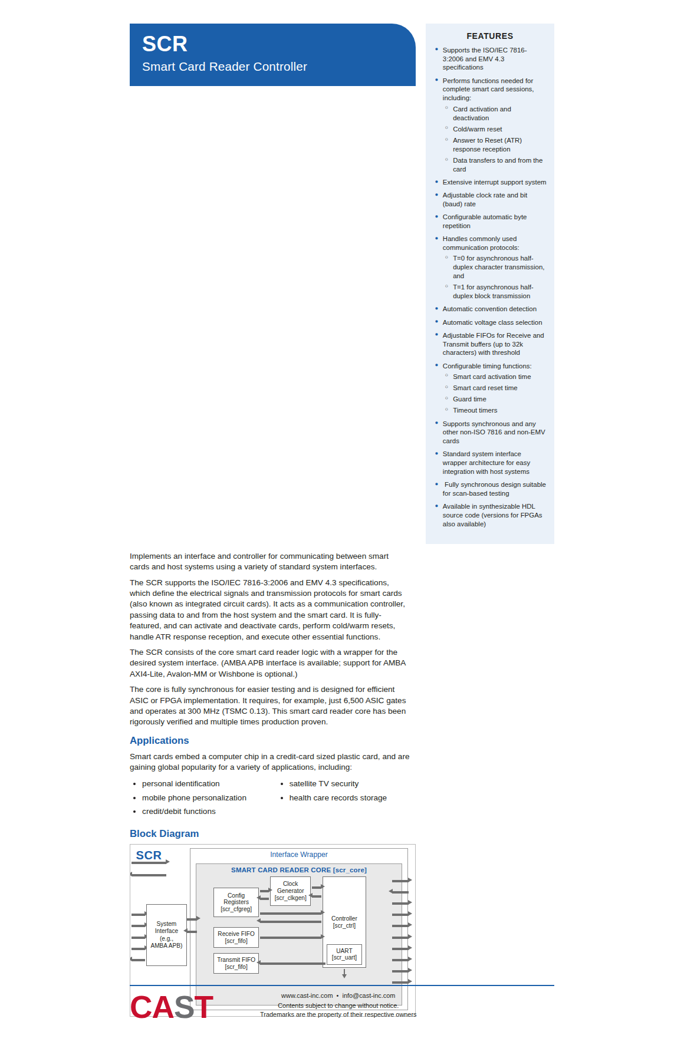SCR
Smart Card Reader Controller
FEATURES
Supports the ISO/IEC 7816-3:2006 and EMV 4.3 specifications
Performs functions needed for complete smart card sessions, including:
Card activation and deactivation
Cold/warm reset
Answer to Reset (ATR) response reception
Data transfers to and from the card
Extensive interrupt support system
Adjustable clock rate and bit (baud) rate
Configurable automatic byte repetition
Handles commonly used communication protocols:
T=0 for asynchronous half-duplex character transmission, and
T=1 for asynchronous half-duplex block transmission
Automatic convention detection
Automatic voltage class selection
Adjustable FIFOs for Receive and Transmit buffers (up to 32k characters) with threshold
Configurable timing functions:
Smart card activation time
Smart card reset time
Guard time
Timeout timers
Supports synchronous and any other non-ISO 7816 and non-EMV cards
Standard system interface wrapper architecture for easy integration with host systems
Fully synchronous design suitable for scan-based testing
Available in synthesizable HDL source code (versions for FPGAs also available)
Implements an interface and controller for communicating between smart cards and host systems using a variety of standard system interfaces.
The SCR supports the ISO/IEC 7816-3:2006 and EMV 4.3 specifications, which define the electrical signals and transmission protocols for smart cards (also known as integrated circuit cards). It acts as a communication controller, passing data to and from the host system and the smart card. It is fully-featured, and can activate and deactivate cards, perform cold/warm resets, handle ATR response reception, and execute other essential functions.
The SCR consists of the core smart card reader logic with a wrapper for the desired system interface. (AMBA APB interface is available; support for AMBA AXI4-Lite, Avalon-MM or Wishbone is optional.)
The core is fully synchronous for easier testing and is designed for efficient ASIC or FPGA implementation. It requires, for example, just 6,500 ASIC gates and operates at 300 MHz (TSMC 0.13). This smart card reader core has been rigorously verified and multiple times production proven.
Applications
Smart cards embed a computer chip in a credit-card sized plastic card, and are gaining global popularity for a variety of applications, including:
personal identification
mobile phone personalization
credit/debit functions
satellite TV security
health care records storage
Block Diagram
SCR
System
Interface
(e.g.,
AMBA APB)
Interface Wrapper
SMART CARD READER CORE [scr_core]
Config
Registers
[scr_cfgreg]
Clock
Generator
[scr_clkgen]
Controller
[scr_ctrl]
Receive FIFO
[scr_fifo]
Transmit FIFO
[scr_fifo]
UART
[scr_uart]
CAST
www.cast-inc.com • info@cast-inc.com
Contents subject to change without notice.
Trademarks are the property of their respective owners